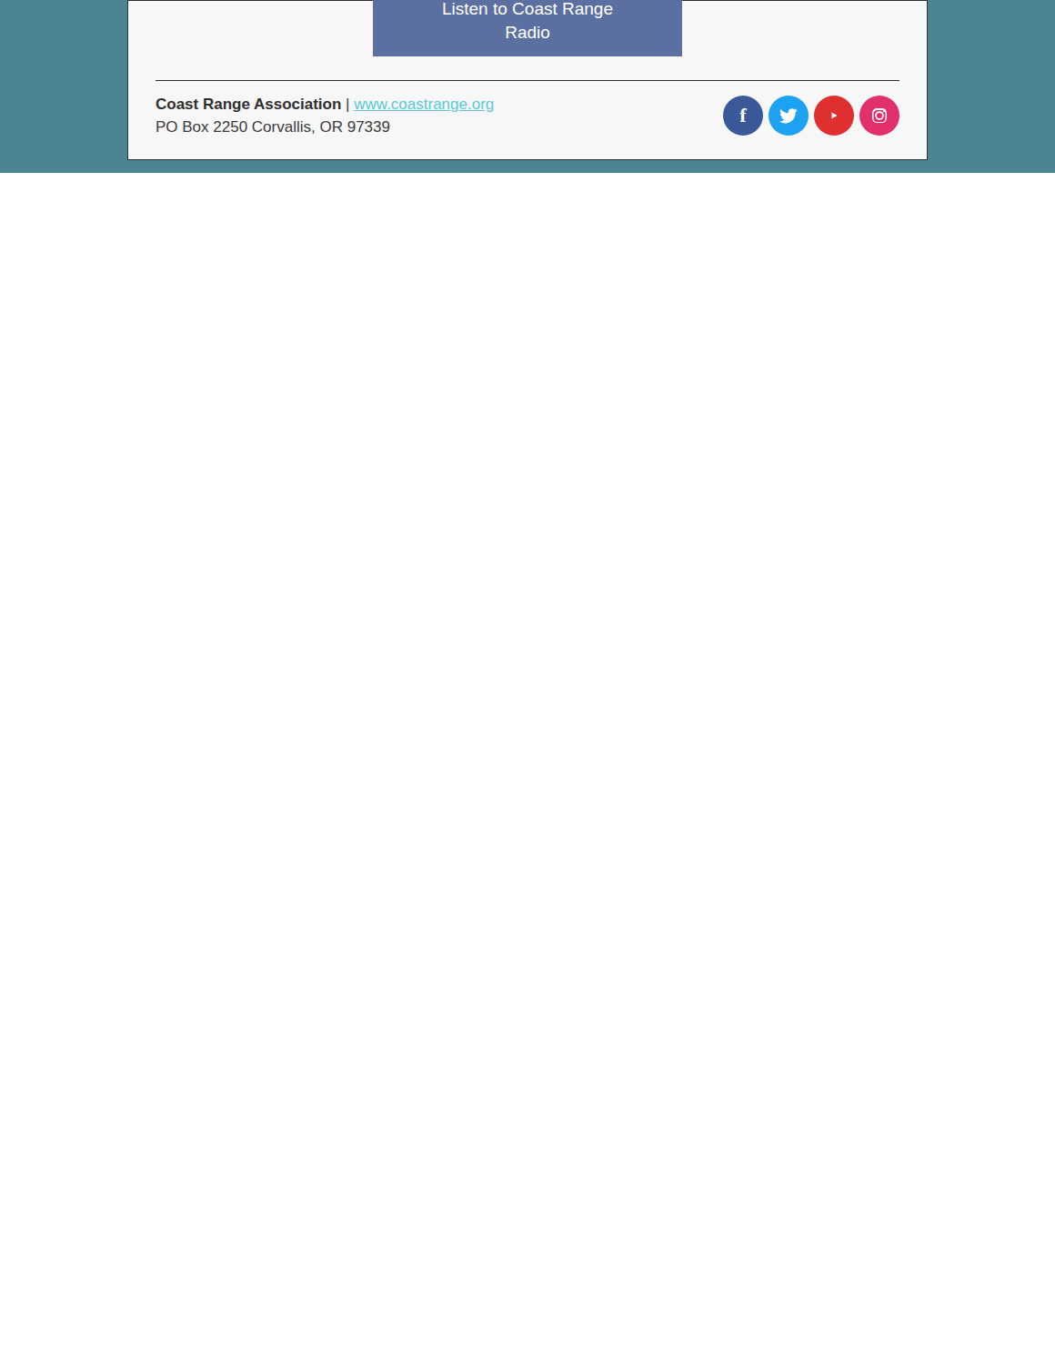Listen to Coast Range
Radio
Coast Range Association | www.coastrange.org
PO Box 2250 Corvallis, OR 97339
f